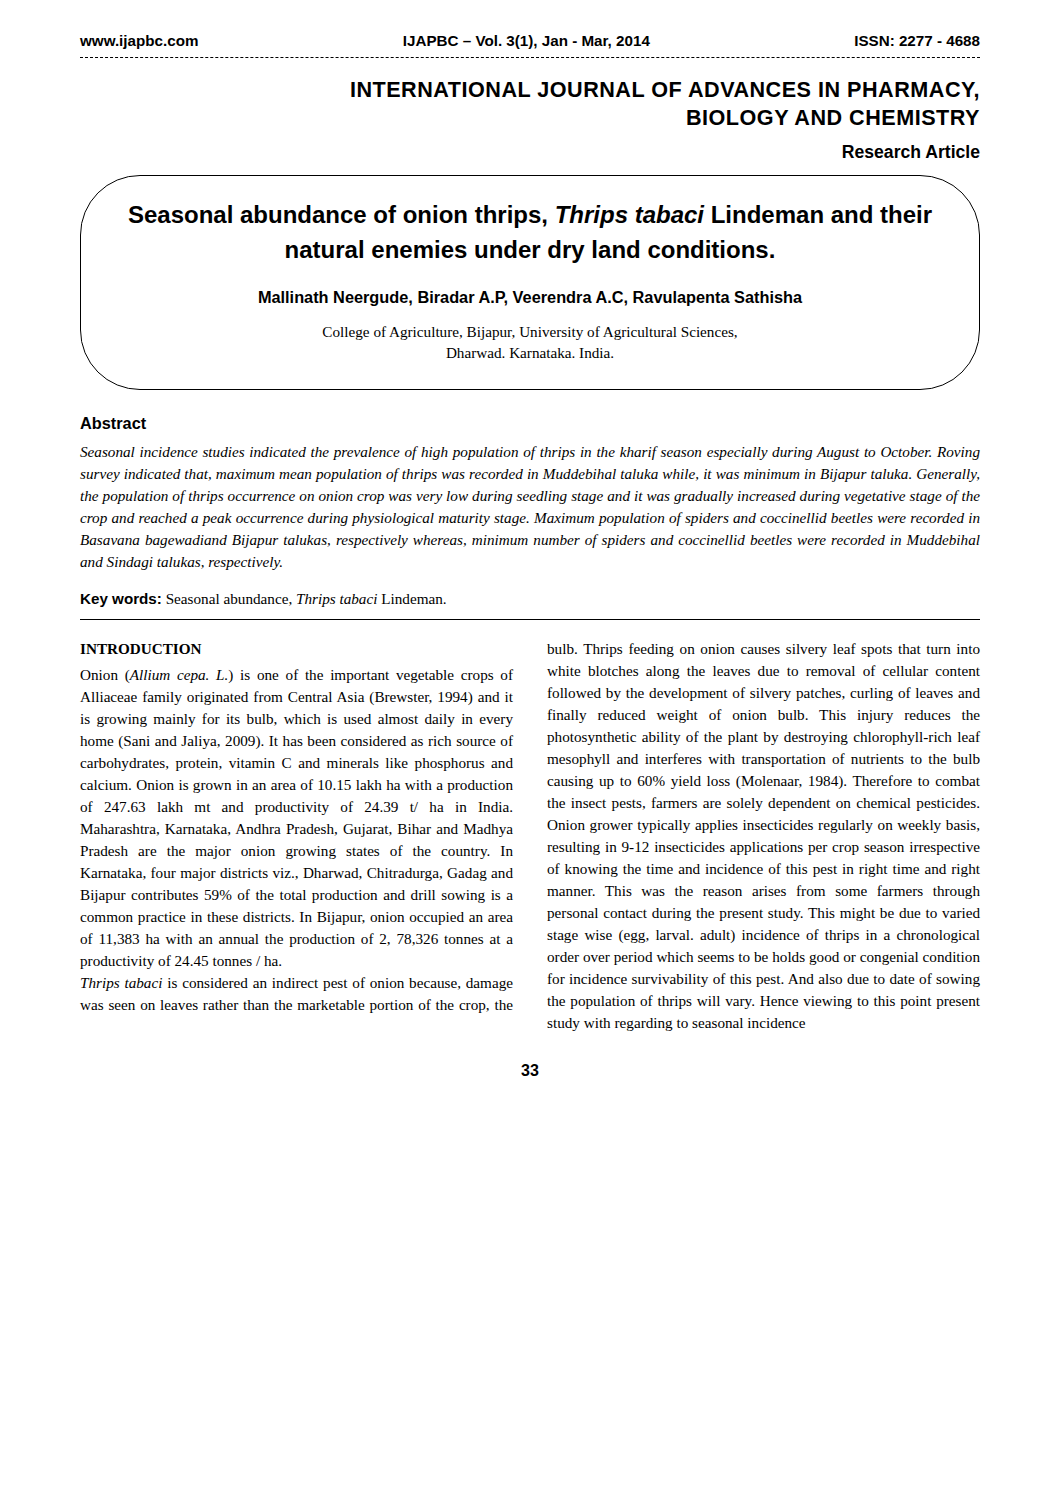www.ijapbc.com IJAPBC – Vol. 3(1), Jan - Mar, 2014 ISSN: 2277 - 4688
INTERNATIONAL JOURNAL OF ADVANCES IN PHARMACY,
BIOLOGY AND CHEMISTRY
Research Article
Seasonal abundance of onion thrips, Thrips tabaci Lindeman and their natural enemies under dry land conditions.
Mallinath Neergude, Biradar A.P, Veerendra A.C, Ravulapenta Sathisha
College of Agriculture, Bijapur, University of Agricultural Sciences,
Dharwad. Karnataka. India.
Abstract
Seasonal incidence studies indicated the prevalence of high population of thrips in the kharif season especially during August to October. Roving survey indicated that, maximum mean population of thrips was recorded in Muddebihal taluka while, it was minimum in Bijapur taluka. Generally, the population of thrips occurrence on onion crop was very low during seedling stage and it was gradually increased during vegetative stage of the crop and reached a peak occurrence during physiological maturity stage. Maximum population of spiders and coccinellid beetles were recorded in Basavana bagewadiand Bijapur talukas, respectively whereas, minimum number of spiders and coccinellid beetles were recorded in Muddebihal and Sindagi talukas, respectively.
Key words: Seasonal abundance, Thrips tabaci Lindeman.
Introduction
Onion (Allium cepa. L.) is one of the important vegetable crops of Alliaceae family originated from Central Asia (Brewster, 1994) and it is growing mainly for its bulb, which is used almost daily in every home (Sani and Jaliya, 2009). It has been considered as rich source of carbohydrates, protein, vitamin C and minerals like phosphorus and calcium. Onion is grown in an area of 10.15 lakh ha with a production of 247.63 lakh mt and productivity of 24.39 t/ ha in India. Maharashtra, Karnataka, Andhra Pradesh, Gujarat, Bihar and Madhya Pradesh are the major onion growing states of the country. In Karnataka, four major districts viz., Dharwad, Chitradurga, Gadag and Bijapur contributes 59% of the total production and drill sowing is a common practice in these districts. In Bijapur, onion occupied an area of 11,383 ha with an annual the production of 2, 78,326 tonnes at a productivity of 24.45 tonnes / ha.
Thrips tabaci is considered an indirect pest of onion because, damage was seen on leaves rather than the marketable portion of the crop, the bulb. Thrips feeding on onion causes silvery leaf spots that turn into white blotches along the leaves due to removal of cellular content followed by the development of silvery patches, curling of leaves and finally reduced weight of onion bulb. This injury reduces the photosynthetic ability of the plant by destroying chlorophyll-rich leaf mesophyll and interferes with transportation of nutrients to the bulb causing up to 60% yield loss (Molenaar, 1984). Therefore to combat the insect pests, farmers are solely dependent on chemical pesticides. Onion grower typically applies insecticides regularly on weekly basis, resulting in 9-12 insecticides applications per crop season irrespective of knowing the time and incidence of this pest in right time and right manner. This was the reason arises from some farmers through personal contact during the present study. This might be due to varied stage wise (egg, larval. adult) incidence of thrips in a chronological order over period which seems to be holds good or congenial condition for incidence survivability of this pest. And also due to date of sowing the population of thrips will vary. Hence viewing to this point present study with regarding to seasonal incidence
33